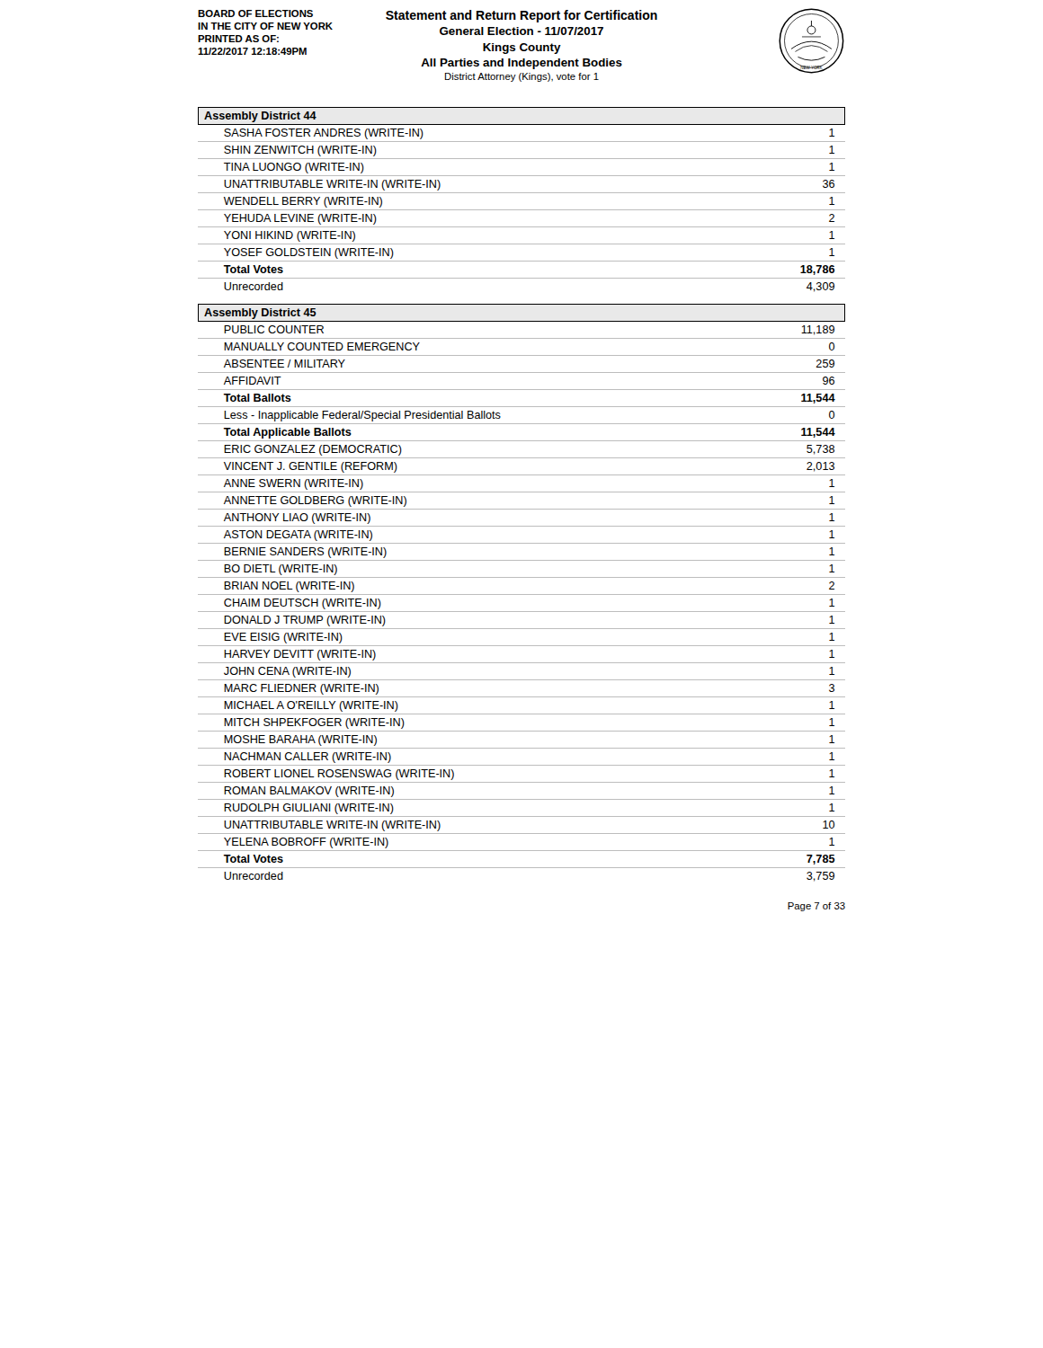BOARD OF ELECTIONS
IN THE CITY OF NEW YORK
PRINTED AS OF:
11/22/2017 12:18:49PM
Statement and Return Report for Certification
General Election - 11/07/2017
Kings County
All Parties and Independent Bodies
District Attorney (Kings), vote for 1
NEW YORK
Assembly District 44
| SASHA FOSTER ANDRES (WRITE-IN) | 1 |
| SHIN ZENWITCH (WRITE-IN) | 1 |
| TINA LUONGO (WRITE-IN) | 1 |
| UNATTRIBUTABLE WRITE-IN (WRITE-IN) | 36 |
| WENDELL BERRY (WRITE-IN) | 1 |
| YEHUDA LEVINE (WRITE-IN) | 2 |
| YONI HIKIND (WRITE-IN) | 1 |
| YOSEF GOLDSTEIN (WRITE-IN) | 1 |
| Total Votes | 18,786 |
| Unrecorded | 4,309 |
Assembly District 45
| PUBLIC COUNTER | 11,189 |
| MANUALLY COUNTED EMERGENCY | 0 |
| ABSENTEE / MILITARY | 259 |
| AFFIDAVIT | 96 |
| Total Ballots | 11,544 |
| Less - Inapplicable Federal/Special Presidential Ballots | 0 |
| Total Applicable Ballots | 11,544 |
| ERIC GONZALEZ (DEMOCRATIC) | 5,738 |
| VINCENT J. GENTILE (REFORM) | 2,013 |
| ANNE SWERN (WRITE-IN) | 1 |
| ANNETTE GOLDBERG (WRITE-IN) | 1 |
| ANTHONY LIAO (WRITE-IN) | 1 |
| ASTON DEGATA (WRITE-IN) | 1 |
| BERNIE SANDERS (WRITE-IN) | 1 |
| BO DIETL (WRITE-IN) | 1 |
| BRIAN NOEL (WRITE-IN) | 2 |
| CHAIM DEUTSCH (WRITE-IN) | 1 |
| DONALD J TRUMP (WRITE-IN) | 1 |
| EVE EISIG (WRITE-IN) | 1 |
| HARVEY DEVITT (WRITE-IN) | 1 |
| JOHN CENA (WRITE-IN) | 1 |
| MARC FLIEDNER (WRITE-IN) | 3 |
| MICHAEL A O'REILLY (WRITE-IN) | 1 |
| MITCH SHPEKFOGER (WRITE-IN) | 1 |
| MOSHE BARAHA (WRITE-IN) | 1 |
| NACHMAN CALLER (WRITE-IN) | 1 |
| ROBERT LIONEL ROSENSWAG (WRITE-IN) | 1 |
| ROMAN BALMAKOV (WRITE-IN) | 1 |
| RUDOLPH GIULIANI (WRITE-IN) | 1 |
| UNATTRIBUTABLE WRITE-IN (WRITE-IN) | 10 |
| YELENA BOBROFF (WRITE-IN) | 1 |
| Total Votes | 7,785 |
| Unrecorded | 3,759 |
Page 7 of 33